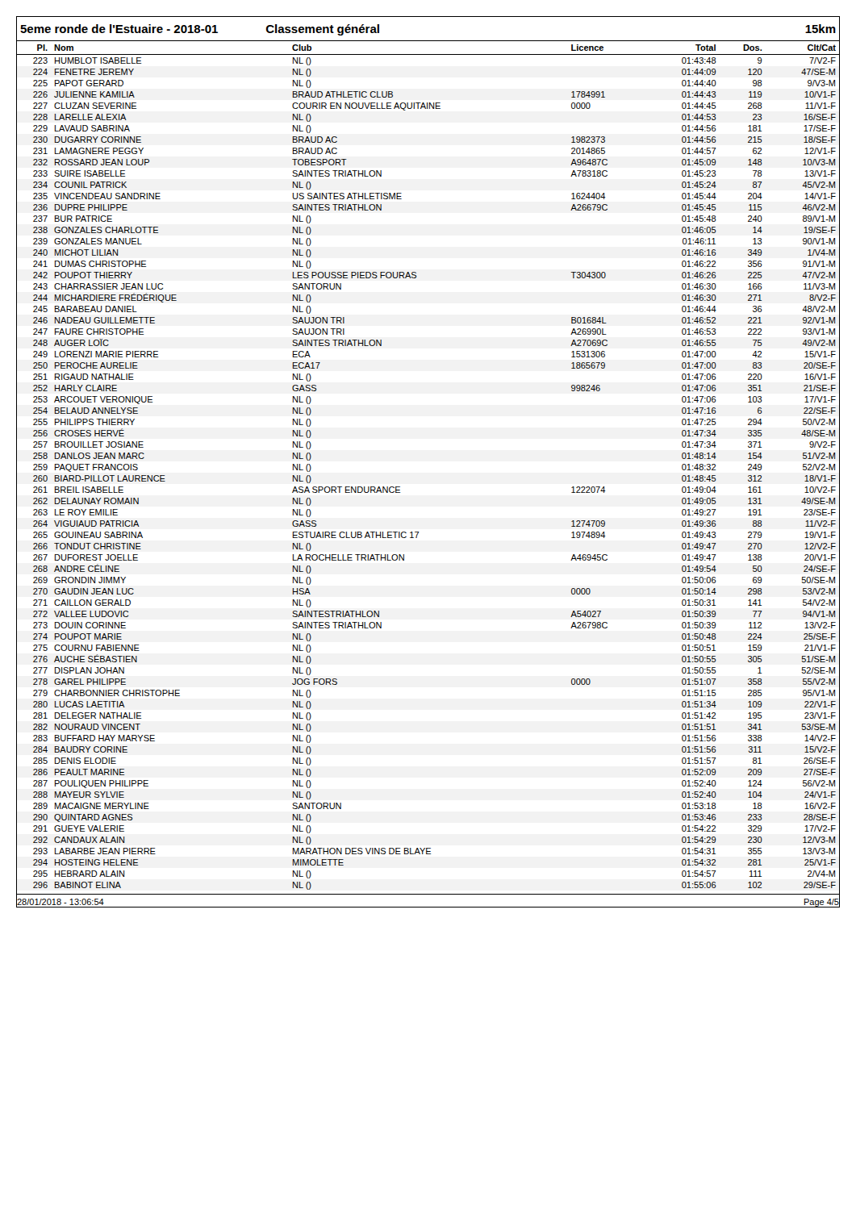5eme ronde de l'Estuaire - 2018-01 Classement général 15km
| Pl. | Nom | Club | Licence | Total | Dos. | Clt/Cat |
| --- | --- | --- | --- | --- | --- | --- |
| 223 | HUMBLOT ISABELLE | NL () | | 01:43:48 | 9 | 7/V2-F |
| 224 | FENETRE JEREMY | NL () | | 01:44:09 | 120 | 47/SE-M |
| 225 | PAPOT GERARD | NL () | | 01:44:40 | 98 | 9/V3-M |
| 226 | JULIENNE KAMILIA | BRAUD ATHLETIC CLUB | 1784991 | 01:44:43 | 119 | 10/V1-F |
| 227 | CLUZAN SEVERINE | COURIR EN NOUVELLE AQUITAINE | 0000 | 01:44:45 | 268 | 11/V1-F |
| 228 | LARELLE ALEXIA | NL () | | 01:44:53 | 23 | 16/SE-F |
| 229 | LAVAUD SABRINA | NL () | | 01:44:56 | 181 | 17/SE-F |
| 230 | DUGARRY CORINNE | BRAUD AC | 1982373 | 01:44:56 | 215 | 18/SE-F |
| 231 | LAMAGNERE PEGGY | BRAUD AC | 2014865 | 01:44:57 | 62 | 12/V1-F |
| 232 | ROSSARD JEAN LOUP | TOBESPORT | A96487C | 01:45:09 | 148 | 10/V3-M |
| 233 | SUIRE ISABELLE | SAINTES TRIATHLON | A78318C | 01:45:23 | 78 | 13/V1-F |
| 234 | COUNIL PATRICK | NL () | | 01:45:24 | 87 | 45/V2-M |
| 235 | VINCENDEAU SANDRINE | US SAINTES ATHLETISME | 1624404 | 01:45:44 | 204 | 14/V1-F |
| 236 | DUPRE PHILIPPE | SAINTES TRIATHLON | A26679C | 01:45:45 | 115 | 46/V2-M |
| 237 | BUR PATRICE | NL () | | 01:45:48 | 240 | 89/V1-M |
| 238 | GONZALES CHARLOTTE | NL () | | 01:46:05 | 14 | 19/SE-F |
| 239 | GONZALES MANUEL | NL () | | 01:46:11 | 13 | 90/V1-M |
| 240 | MICHOT LILIAN | NL () | | 01:46:16 | 349 | 1/V4-M |
| 241 | DUMAS CHRISTOPHE | NL () | | 01:46:22 | 356 | 91/V1-M |
| 242 | POUPOT THIERRY | LES POUSSE PIEDS FOURAS | T304300 | 01:46:26 | 225 | 47/V2-M |
| 243 | CHARRASSIER JEAN LUC | SANTORUN | | 01:46:30 | 166 | 11/V3-M |
| 244 | MICHARDIERE FRÉDÉRIQUE | NL () | | 01:46:30 | 271 | 8/V2-F |
| 245 | BARABEAU DANIEL | NL () | | 01:46:44 | 36 | 48/V2-M |
| 246 | NADEAU GUILLEMETTE | SAUJON TRI | B01684L | 01:46:52 | 221 | 92/V1-M |
| 247 | FAURE CHRISTOPHE | SAUJON TRI | A26990L | 01:46:53 | 222 | 93/V1-M |
| 248 | AUGER LOÏC | SAINTES TRIATHLON | A27069C | 01:46:55 | 75 | 49/V2-M |
| 249 | LORENZI MARIE PIERRE | ECA | 1531306 | 01:47:00 | 42 | 15/V1-F |
| 250 | PEROCHE AURELIE | ECA17 | 1865679 | 01:47:00 | 83 | 20/SE-F |
| 251 | RIGAUD NATHALIE | NL () | | 01:47:06 | 220 | 16/V1-F |
| 252 | HARLY CLAIRE | GASS | 998246 | 01:47:06 | 351 | 21/SE-F |
| 253 | ARCOUET VERONIQUE | NL () | | 01:47:06 | 103 | 17/V1-F |
| 254 | BELAUD ANNELYSE | NL () | | 01:47:16 | 6 | 22/SE-F |
| 255 | PHILIPPS THIERRY | NL () | | 01:47:25 | 294 | 50/V2-M |
| 256 | CROSES HERVÉ | NL () | | 01:47:34 | 335 | 48/SE-M |
| 257 | BROUILLET JOSIANE | NL () | | 01:47:34 | 371 | 9/V2-F |
| 258 | DANLOS JEAN MARC | NL () | | 01:48:14 | 154 | 51/V2-M |
| 259 | PAQUET FRANCOIS | NL () | | 01:48:32 | 249 | 52/V2-M |
| 260 | BIARD-PILLOT LAURENCE | NL () | | 01:48:45 | 312 | 18/V1-F |
| 261 | BREIL ISABELLE | ASA SPORT ENDURANCE | 1222074 | 01:49:04 | 161 | 10/V2-F |
| 262 | DELAUNAY ROMAIN | NL () | | 01:49:05 | 131 | 49/SE-M |
| 263 | LE ROY EMILIE | NL () | | 01:49:27 | 191 | 23/SE-F |
| 264 | VIGUIAUD PATRICIA | GASS | 1274709 | 01:49:36 | 88 | 11/V2-F |
| 265 | GOUINEAU SABRINA | ESTUAIRE CLUB ATHLETIC 17 | 1974894 | 01:49:43 | 279 | 19/V1-F |
| 266 | TONDUT CHRISTINE | NL () | | 01:49:47 | 270 | 12/V2-F |
| 267 | DUFOREST JOELLE | LA ROCHELLE TRIATHLON | A46945C | 01:49:47 | 138 | 20/V1-F |
| 268 | ANDRE CÉLINE | NL () | | 01:49:54 | 50 | 24/SE-F |
| 269 | GRONDIN JIMMY | NL () | | 01:50:06 | 69 | 50/SE-M |
| 270 | GAUDIN JEAN LUC | HSA | 0000 | 01:50:14 | 298 | 53/V2-M |
| 271 | CAILLON GERALD | NL () | | 01:50:31 | 141 | 54/V2-M |
| 272 | VALLEE LUDOVIC | SAINTESTRIATHLON | A54027 | 01:50:39 | 77 | 94/V1-M |
| 273 | DOUIN CORINNE | SAINTES TRIATHLON | A26798C | 01:50:39 | 112 | 13/V2-F |
| 274 | POUPOT MARIE | NL () | | 01:50:48 | 224 | 25/SE-F |
| 275 | COURNU FABIENNE | NL () | | 01:50:51 | 159 | 21/V1-F |
| 276 | AUCHE SÉBASTIEN | NL () | | 01:50:55 | 305 | 51/SE-M |
| 277 | DISPLAN JOHAN | NL () | | 01:50:55 | 1 | 52/SE-M |
| 278 | GAREL PHILIPPE | JOG FORS | 0000 | 01:51:07 | 358 | 55/V2-M |
| 279 | CHARBONNIER CHRISTOPHE | NL () | | 01:51:15 | 285 | 95/V1-M |
| 280 | LUCAS LAETITIA | NL () | | 01:51:34 | 109 | 22/V1-F |
| 281 | DELEGER NATHALIE | NL () | | 01:51:42 | 195 | 23/V1-F |
| 282 | NOURAUD VINCENT | NL () | | 01:51:51 | 341 | 53/SE-M |
| 283 | BUFFARD HAY MARYSE | NL () | | 01:51:56 | 338 | 14/V2-F |
| 284 | BAUDRY CORINE | NL () | | 01:51:56 | 311 | 15/V2-F |
| 285 | DENIS ELODIE | NL () | | 01:51:57 | 81 | 26/SE-F |
| 286 | PEAULT MARINE | NL () | | 01:52:09 | 209 | 27/SE-F |
| 287 | POULIQUEN PHILIPPE | NL () | | 01:52:40 | 124 | 56/V2-M |
| 288 | MAYEUR SYLVIE | NL () | | 01:52:40 | 104 | 24/V1-F |
| 289 | MACAIGNE MERYLINE | SANTORUN | | 01:53:18 | 18 | 16/V2-F |
| 290 | QUINTARD AGNES | NL () | | 01:53:46 | 233 | 28/SE-F |
| 291 | GUEYE VALERIE | NL () | | 01:54:22 | 329 | 17/V2-F |
| 292 | CANDAUX ALAIN | NL () | | 01:54:29 | 230 | 12/V3-M |
| 293 | LABARBE JEAN PIERRE | MARATHON DES VINS DE BLAYE | | 01:54:31 | 355 | 13/V3-M |
| 294 | HOSTEING HELENE | MIMOLETTE | | 01:54:32 | 281 | 25/V1-F |
| 295 | HEBRARD ALAIN | NL () | | 01:54:57 | 111 | 2/V4-M |
| 296 | BABINOT ELINA | NL () | | 01:55:06 | 102 | 29/SE-F |
28/01/2018 - 13:06:54 Page 4/5